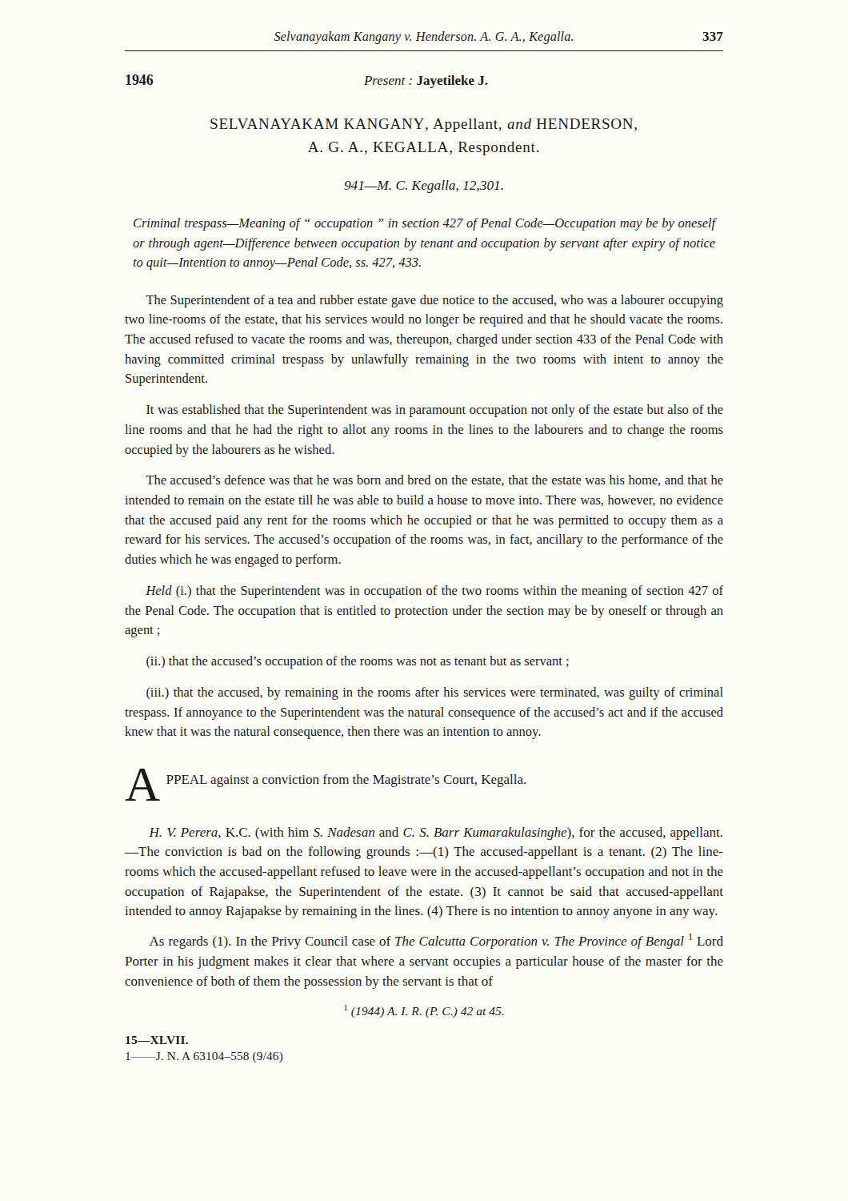Selvanayakam Kangany v. Henderson. A. G. A., Kegalla. 337
1946 Present : Jayetileke J.
SELVANAYAKAM KANGANY, Appellant, and HENDERSON,
A. G. A., KEGALLA, Respondent.
941—M. C. Kegalla, 12,301.
Criminal trespass—Meaning of “ occupation ” in section 427 of Penal Code—Occupation may be by oneself or through agent—Difference between occupation by tenant and occupation by servant after expiry of notice to quit—Intention to annoy—Penal Code, ss. 427, 433.
The Superintendent of a tea and rubber estate gave due notice to the accused, who was a labourer occupying two line-rooms of the estate, that his services would no longer be required and that he should vacate the rooms. The accused refused to vacate the rooms and was, thereupon, charged under section 433 of the Penal Code with having committed criminal trespass by unlawfully remaining in the two rooms with intent to annoy the Superintendent.
It was established that the Superintendent was in paramount occupation not only of the estate but also of the line rooms and that he had the right to allot any rooms in the lines to the labourers and to change the rooms occupied by the labourers as he wished.
The accused’s defence was that he was born and bred on the estate, that the estate was his home, and that he intended to remain on the estate till he was able to build a house to move into. There was, however, no evidence that the accused paid any rent for the rooms which he occupied or that he was permitted to occupy them as a reward for his services. The accused’s occupation of the rooms was, in fact, ancillary to the performance of the duties which he was engaged to perform.
Held (i.) that the Superintendent was in occupation of the two rooms within the meaning of section 427 of the Penal Code. The occupation that is entitled to protection under the section may be by oneself or through an agent ;
(ii.) that the accused’s occupation of the rooms was not as tenant but as servant ;
(iii.) that the accused, by remaining in the rooms after his services were terminated, was guilty of criminal trespass. If annoyance to the Superintendent was the natural consequence of the accused’s act and if the accused knew that it was the natural consequence, then there was an intention to annoy.
A
PPEAL against a conviction from the Magistrate’s Court, Kegalla.
H. V. Perera, K.C. (with him S. Nadesan and C. S. Barr Kumarakulasinghe), for the accused, appellant.—The conviction is bad on the following grounds :—(1) The accused-appellant is a tenant. (2) The line-rooms which the accused-appellant refused to leave were in the accused-appellant’s occupation and not in the occupation of Rajapakse, the Superintendent of the estate. (3) It cannot be said that accused-appellant intended to annoy Rajapakse by remaining in the lines. (4) There is no intention to annoy anyone in any way.
As regards (1). In the Privy Council case of The Calcutta Corporation v. The Province of Bengal 1 Lord Porter in his judgment makes it clear that where a servant occupies a particular house of the master for the convenience of both of them the possession by the servant is that of
1 (1944) A. I. R. (P. C.) 42 at 45.
15—XLVII.
1——J. N. A 63104–558 (9/46)